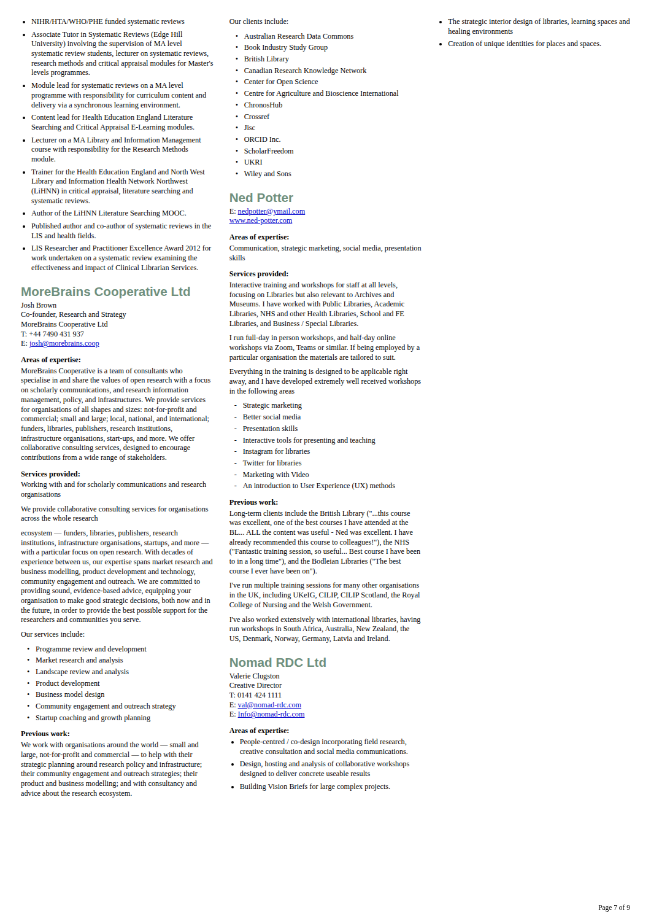NIHR/HTA/WHO/PHE funded systematic reviews
Associate Tutor in Systematic Reviews (Edge Hill University) involving the supervision of MA level systematic review students, lecturer on systematic reviews, research methods and critical appraisal modules for Master's levels programmes.
Module lead for systematic reviews on a MA level programme with responsibility for curriculum content and delivery via a synchronous learning environment.
Content lead for Health Education England Literature Searching and Critical Appraisal E-Learning modules.
Lecturer on a MA Library and Information Management course with responsibility for the Research Methods module.
Trainer for the Health Education England and North West Library and Information Health Network Northwest (LiHNN) in critical appraisal, literature searching and systematic reviews.
Author of the LiHNN Literature Searching MOOC.
Published author and co-author of systematic reviews in the LIS and health fields.
LIS Researcher and Practitioner Excellence Award 2012 for work undertaken on a systematic review examining the effectiveness and impact of Clinical Librarian Services.
MoreBrains Cooperative Ltd
Josh Brown Co-founder, Research and Strategy MoreBrains Cooperative Ltd T: +44 7490 431 937 E: josh@morebrains.coop
Areas of expertise:
MoreBrains Cooperative is a team of consultants who specialise in and share the values of open research with a focus on scholarly communications, and research information management, policy, and infrastructures. We provide services for organisations of all shapes and sizes: not-for-profit and commercial; small and large; local, national, and international; funders, libraries, publishers, research institutions, infrastructure organisations, start-ups, and more. We offer collaborative consulting services, designed to encourage contributions from a wide range of stakeholders.
Services provided:
Working with and for scholarly communications and research organisations
We provide collaborative consulting services for organisations across the whole research
ecosystem — funders, libraries, publishers, research institutions, infrastructure organisations, startups, and more — with a particular focus on open research. With decades of experience between us, our expertise spans market research and business modelling, product development and technology, community engagement and outreach. We are committed to providing sound, evidence-based advice, equipping your organisation to make good strategic decisions, both now and in the future, in order to provide the best possible support for the researchers and communities you serve.
Our services include:
Programme review and development
Market research and analysis
Landscape review and analysis
Product development
Business model design
Community engagement and outreach strategy
Startup coaching and growth planning
Previous work:
We work with organisations around the world — small and large, not-for-profit and commercial — to help with their strategic planning around research policy and infrastructure; their community engagement and outreach strategies; their product and business modelling; and with consultancy and advice about the research ecosystem.
Our clients include:
Australian Research Data Commons
Book Industry Study Group
British Library
Canadian Research Knowledge Network
Center for Open Science
Centre for Agriculture and Bioscience International
ChronosHub
Crossref
Jisc
ORCID Inc.
ScholarFreedom
UKRI
Wiley and Sons
Ned Potter
E: nedpotter@ymail.com www.ned-potter.com
Areas of expertise:
Communication, strategic marketing, social media, presentation skills
Services provided:
Interactive training and workshops for staff at all levels, focusing on Libraries but also relevant to Archives and Museums. I have worked with Public Libraries, Academic Libraries, NHS and other Health Libraries, School and FE Libraries, and Business / Special Libraries.
I run full-day in person workshops, and half-day online workshops via Zoom, Teams or similar. If being employed by a particular organisation the materials are tailored to suit.
Everything in the training is designed to be applicable right away, and I have developed extremely well received workshops in the following areas
Strategic marketing
Better social media
Presentation skills
Interactive tools for presenting and teaching
Instagram for libraries
Twitter for libraries
Marketing with Video
An introduction to User Experience (UX) methods
Previous work:
Long-term clients include the British Library ("...this course was excellent, one of the best courses I have attended at the BL... ALL the content was useful - Ned was excellent. I have already recommended this course to colleagues!"), the NHS ("Fantastic training session, so useful... Best course I have been to in a long time"), and the Bodleian Libraries ("The best course I ever have been on").
I've run multiple training sessions for many other organisations in the UK, including UKeIG, CILIP, CILIP Scotland, the Royal College of Nursing and the Welsh Government.
I've also worked extensively with international libraries, having run workshops in South Africa, Australia, New Zealand, the US, Denmark, Norway, Germany, Latvia and Ireland.
Nomad RDC Ltd
Valerie Clugston Creative Director T: 0141 424 1111 E: val@nomad-rdc.com E: Info@nomad-rdc.com
Areas of expertise:
People-centred / co-design incorporating field research, creative consultation and social media communications.
Design, hosting and analysis of collaborative workshops designed to deliver concrete useable results
Building Vision Briefs for large complex projects.
The strategic interior design of libraries, learning spaces and healing environments
Creation of unique identities for places and spaces.
Page 7 of 9